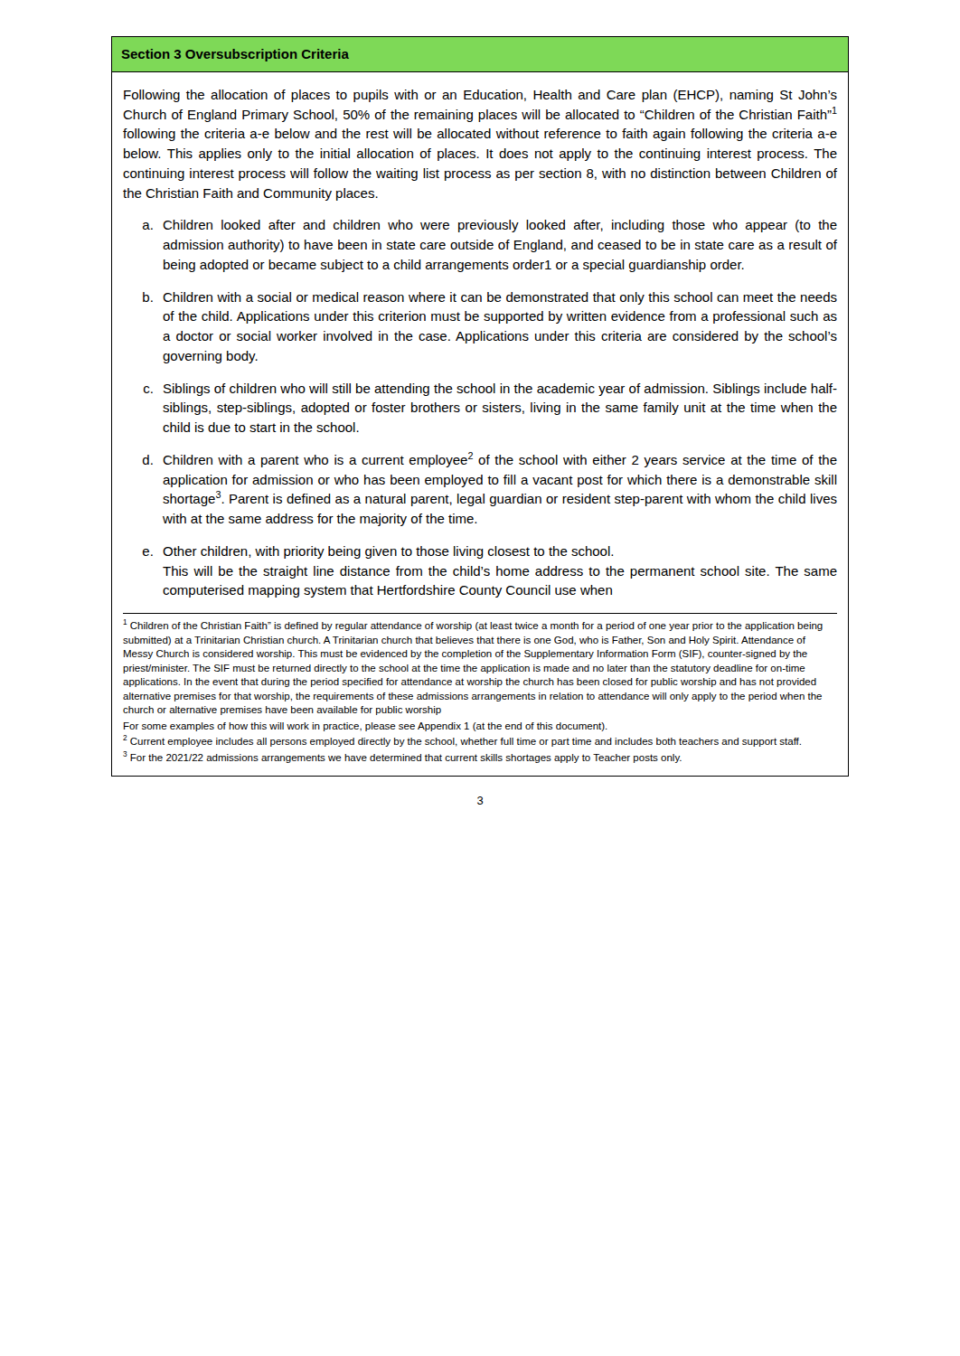Section 3 Oversubscription Criteria
Following the allocation of places to pupils with or an Education, Health and Care plan (EHCP), naming St John’s Church of England Primary School, 50% of the remaining places will be allocated to “Children of the Christian Faith”1 following the criteria a-e below and the rest will be allocated without reference to faith again following the criteria a-e below. This applies only to the initial allocation of places. It does not apply to the continuing interest process. The continuing interest process will follow the waiting list process as per section 8, with no distinction between Children of the Christian Faith and Community places.
Children looked after and children who were previously looked after, including those who appear (to the admission authority) to have been in state care outside of England, and ceased to be in state care as a result of being adopted or became subject to a child arrangements order1 or a special guardianship order.
Children with a social or medical reason where it can be demonstrated that only this school can meet the needs of the child. Applications under this criterion must be supported by written evidence from a professional such as a doctor or social worker involved in the case. Applications under this criteria are considered by the school’s governing body.
Siblings of children who will still be attending the school in the academic year of admission. Siblings include half-siblings, step-siblings, adopted or foster brothers or sisters, living in the same family unit at the time when the child is due to start in the school.
Children with a parent who is a current employee2 of the school with either 2 years service at the time of the application for admission or who has been employed to fill a vacant post for which there is a demonstrable skill shortage3. Parent is defined as a natural parent, legal guardian or resident step-parent with whom the child lives with at the same address for the majority of the time.
Other children, with priority being given to those living closest to the school.
This will be the straight line distance from the child’s home address to the permanent school site. The same computerised mapping system that Hertfordshire County Council use when
1 Children of the Christian Faith” is defined by regular attendance of worship (at least twice a month for a period of one year prior to the application being submitted) at a Trinitarian Christian church. A Trinitarian church that believes that there is one God, who is Father, Son and Holy Spirit. Attendance of Messy Church is considered worship. This must be evidenced by the completion of the Supplementary Information Form (SIF), counter-signed by the priest/minister. The SIF must be returned directly to the school at the time the application is made and no later than the statutory deadline for on-time applications. In the event that during the period specified for attendance at worship the church has been closed for public worship and has not provided alternative premises for that worship, the requirements of these admissions arrangements in relation to attendance will only apply to the period when the church or alternative premises have been available for public worship
For some examples of how this will work in practice, please see Appendix 1 (at the end of this document).
2 Current employee includes all persons employed directly by the school, whether full time or part time and includes both teachers and support staff.
3 For the 2021/22 admissions arrangements we have determined that current skills shortages apply to Teacher posts only.
3